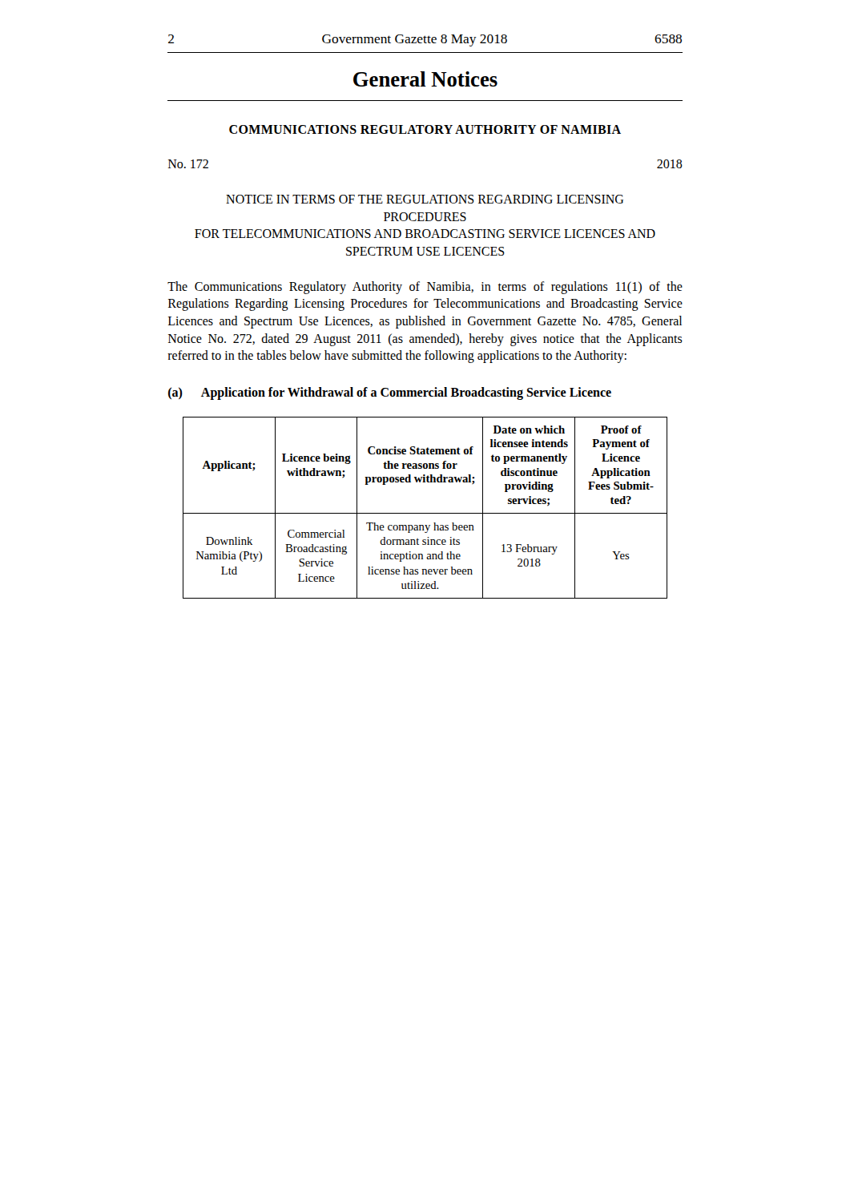2 Government Gazette 8 May 2018 6588
General Notices
COMMUNICATIONS REGULATORY AUTHORITY OF NAMIBIA
No. 172 2018
NOTICE IN TERMS OF THE REGULATIONS REGARDING LICENSING PROCEDURES
FOR TELECOMMUNICATIONS AND BROADCASTING SERVICE LICENCES AND
SPECTRUM USE LICENCES
The Communications Regulatory Authority of Namibia, in terms of regulations 11(1) of the Regulations Regarding Licensing Procedures for Telecommunications and Broadcasting Service Licences and Spectrum Use Licences, as published in Government Gazette No. 4785, General Notice No. 272, dated 29 August 2011 (as amended), hereby gives notice that the Applicants referred to in the tables below have submitted the following applications to the Authority:
(a) Application for Withdrawal of a Commercial Broadcasting Service Licence
| Applicant; | Licence being withdrawn; | Concise Statement of the reasons for proposed with­drawal; | Date on which licensee intends to permanently discontinue providing services; | Proof of Payment of Licence Application Fees Submit­ted? |
| --- | --- | --- | --- | --- |
| Downlink Namibia (Pty) Ltd | Commercial Broadcasting Service Licence | The company has been dor­mant since its inception and the license has never been utilized. | 13 February 2018 | Yes |